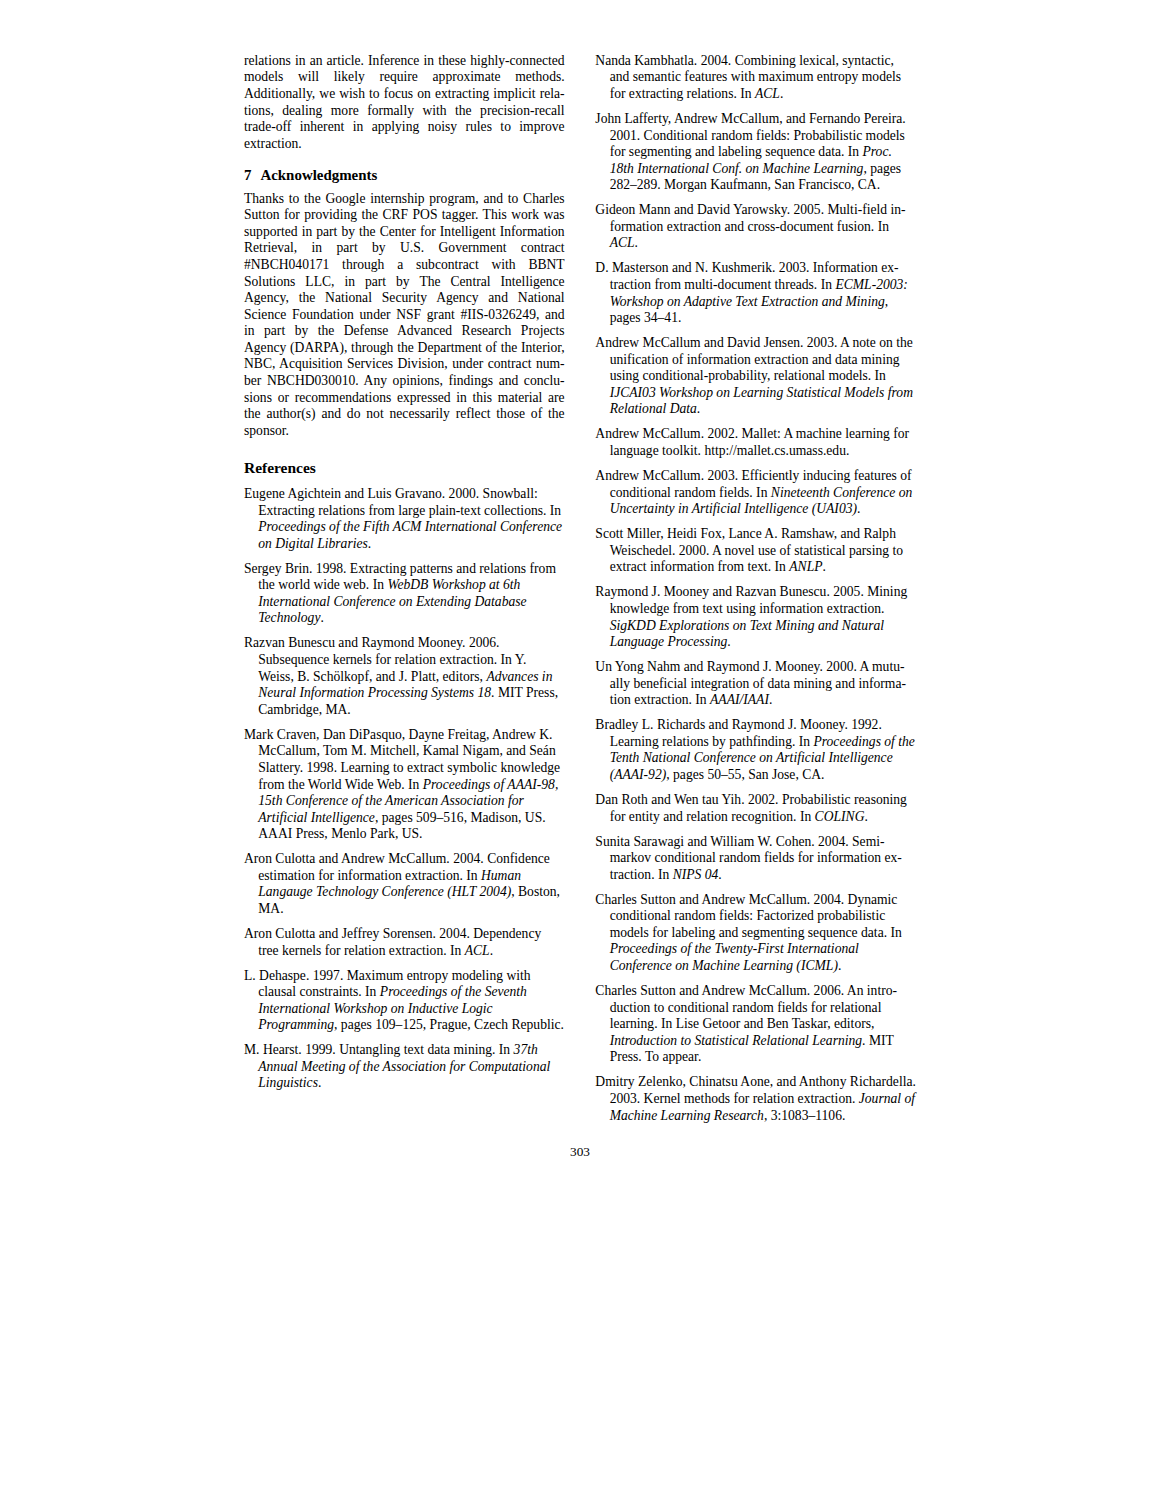relations in an article. Inference in these highly-connected models will likely require approximate methods. Additionally, we wish to focus on extracting implicit relations, dealing more formally with the precision-recall trade-off inherent in applying noisy rules to improve extraction.
7 Acknowledgments
Thanks to the Google internship program, and to Charles Sutton for providing the CRF POS tagger. This work was supported in part by the Center for Intelligent Information Retrieval, in part by U.S. Government contract #NBCH040171 through a subcontract with BBNT Solutions LLC, in part by The Central Intelligence Agency, the National Security Agency and National Science Foundation under NSF grant #IIS-0326249, and in part by the Defense Advanced Research Projects Agency (DARPA), through the Department of the Interior, NBC, Acquisition Services Division, under contract number NBCHD030010. Any opinions, findings and conclusions or recommendations expressed in this material are the author(s) and do not necessarily reflect those of the sponsor.
References
Eugene Agichtein and Luis Gravano. 2000. Snowball: Extracting relations from large plain-text collections. In Proceedings of the Fifth ACM International Conference on Digital Libraries.
Sergey Brin. 1998. Extracting patterns and relations from the world wide web. In WebDB Workshop at 6th International Conference on Extending Database Technology.
Razvan Bunescu and Raymond Mooney. 2006. Subsequence kernels for relation extraction. In Y. Weiss, B. Schölkopf, and J. Platt, editors, Advances in Neural Information Processing Systems 18. MIT Press, Cambridge, MA.
Mark Craven, Dan DiPasquo, Dayne Freitag, Andrew K. McCallum, Tom M. Mitchell, Kamal Nigam, and Seán Slattery. 1998. Learning to extract symbolic knowledge from the World Wide Web. In Proceedings of AAAI-98, 15th Conference of the American Association for Artificial Intelligence, pages 509–516, Madison, US. AAAI Press, Menlo Park, US.
Aron Culotta and Andrew McCallum. 2004. Confidence estimation for information extraction. In Human Langauge Technology Conference (HLT 2004), Boston, MA.
Aron Culotta and Jeffrey Sorensen. 2004. Dependency tree kernels for relation extraction. In ACL.
L. Dehaspe. 1997. Maximum entropy modeling with clausal constraints. In Proceedings of the Seventh International Workshop on Inductive Logic Programming, pages 109–125, Prague, Czech Republic.
M. Hearst. 1999. Untangling text data mining. In 37th Annual Meeting of the Association for Computational Linguistics.
Nanda Kambhatla. 2004. Combining lexical, syntactic, and semantic features with maximum entropy models for extracting relations. In ACL.
John Lafferty, Andrew McCallum, and Fernando Pereira. 2001. Conditional random fields: Probabilistic models for segmenting and labeling sequence data. In Proc. 18th International Conf. on Machine Learning, pages 282–289. Morgan Kaufmann, San Francisco, CA.
Gideon Mann and David Yarowsky. 2005. Multi-field information extraction and cross-document fusion. In ACL.
D. Masterson and N. Kushmerik. 2003. Information extraction from multi-document threads. In ECML-2003: Workshop on Adaptive Text Extraction and Mining, pages 34–41.
Andrew McCallum and David Jensen. 2003. A note on the unification of information extraction and data mining using conditional-probability, relational models. In IJCAI03 Workshop on Learning Statistical Models from Relational Data.
Andrew McCallum. 2002. Mallet: A machine learning for language toolkit. http://mallet.cs.umass.edu.
Andrew McCallum. 2003. Efficiently inducing features of conditional random fields. In Nineteenth Conference on Uncertainty in Artificial Intelligence (UAI03).
Scott Miller, Heidi Fox, Lance A. Ramshaw, and Ralph Weischedel. 2000. A novel use of statistical parsing to extract information from text. In ANLP.
Raymond J. Mooney and Razvan Bunescu. 2005. Mining knowledge from text using information extraction. SigKDD Explorations on Text Mining and Natural Language Processing.
Un Yong Nahm and Raymond J. Mooney. 2000. A mutually beneficial integration of data mining and information extraction. In AAAI/IAAI.
Bradley L. Richards and Raymond J. Mooney. 1992. Learning relations by pathfinding. In Proceedings of the Tenth National Conference on Artificial Intelligence (AAAI-92), pages 50–55, San Jose, CA.
Dan Roth and Wen tau Yih. 2002. Probabilistic reasoning for entity and relation recognition. In COLING.
Sunita Sarawagi and William W. Cohen. 2004. Semi-markov conditional random fields for information extraction. In NIPS 04.
Charles Sutton and Andrew McCallum. 2004. Dynamic conditional random fields: Factorized probabilistic models for labeling and segmenting sequence data. In Proceedings of the Twenty-First International Conference on Machine Learning (ICML).
Charles Sutton and Andrew McCallum. 2006. An introduction to conditional random fields for relational learning. In Lise Getoor and Ben Taskar, editors, Introduction to Statistical Relational Learning. MIT Press. To appear.
Dmitry Zelenko, Chinatsu Aone, and Anthony Richardella. 2003. Kernel methods for relation extraction. Journal of Machine Learning Research, 3:1083–1106.
303